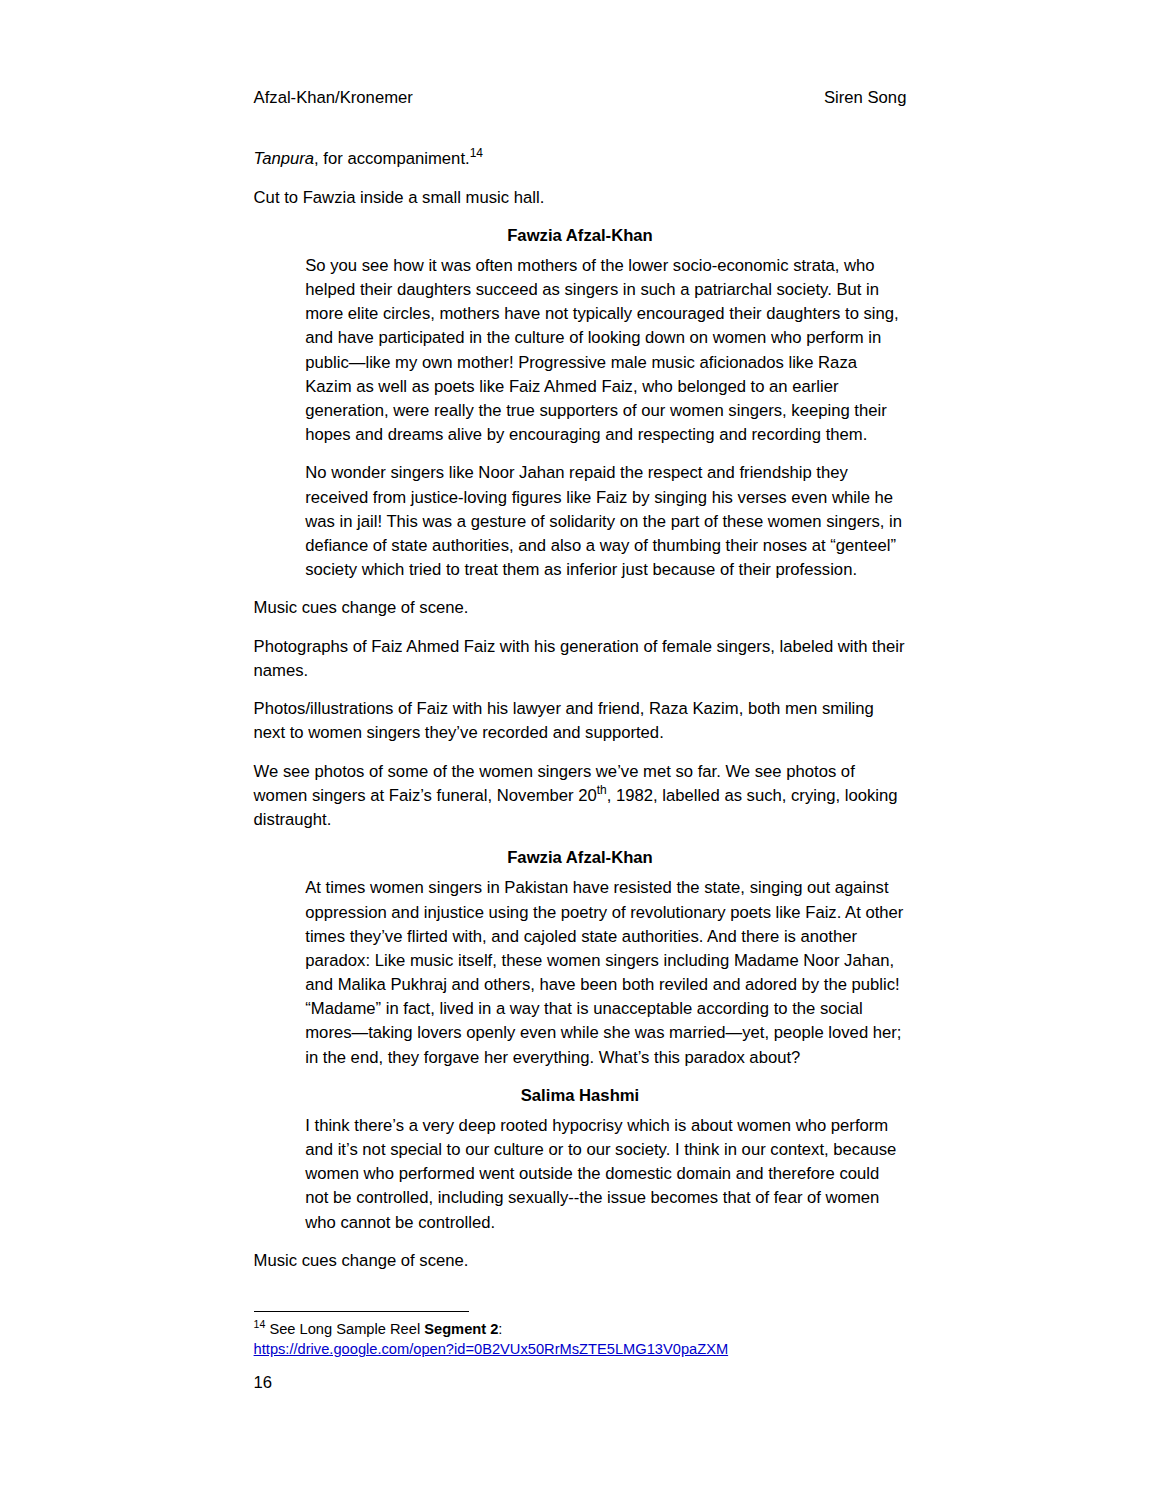Afzal-Khan/Kronemer Siren Song
Tanpura, for accompaniment.14
Cut to Fawzia inside a small music hall.
Fawzia Afzal-Khan
So you see how it was often mothers of the lower socio-economic strata, who helped their daughters succeed as singers in such a patriarchal society. But in more elite circles, mothers have not typically encouraged their daughters to sing, and have participated in the culture of looking down on women who perform in public—like my own mother! Progressive male music aficionados like Raza Kazim as well as poets like Faiz Ahmed Faiz, who belonged to an earlier generation, were really the true supporters of our women singers, keeping their hopes and dreams alive by encouraging and respecting and recording them.
No wonder singers like Noor Jahan repaid the respect and friendship they received from justice-loving figures like Faiz by singing his verses even while he was in jail! This was a gesture of solidarity on the part of these women singers, in defiance of state authorities, and also a way of thumbing their noses at “genteel” society which tried to treat them as inferior just because of their profession.
Music cues change of scene.
Photographs of Faiz Ahmed Faiz with his generation of female singers, labeled with their names.
Photos/illustrations of Faiz with his lawyer and friend, Raza Kazim, both men smiling next to women singers they’ve recorded and supported.
We see photos of some of the women singers we’ve met so far. We see photos of women singers at Faiz’s funeral, November 20th, 1982, labelled as such, crying, looking distraught.
Fawzia Afzal-Khan
At times women singers in Pakistan have resisted the state, singing out against oppression and injustice using the poetry of revolutionary poets like Faiz. At other times they’ve flirted with, and cajoled state authorities. And there is another paradox: Like music itself, these women singers including Madame Noor Jahan, and Malika Pukhraj and others, have been both reviled and adored by the public! “Madame” in fact, lived in a way that is unacceptable according to the social mores—taking lovers openly even while she was married—yet, people loved her; in the end, they forgave her everything. What’s this paradox about?
Salima Hashmi
I think there’s a very deep rooted hypocrisy which is about women who perform and it’s not special to our culture or to our society. I think in our context, because women who performed went outside the domestic domain and therefore could not be controlled, including sexually--the issue becomes that of fear of women who cannot be controlled.
Music cues change of scene.
14 See Long Sample Reel Segment 2:
https://drive.google.com/open?id=0B2VUx50RrMsZTE5LMG13V0paZXM
16